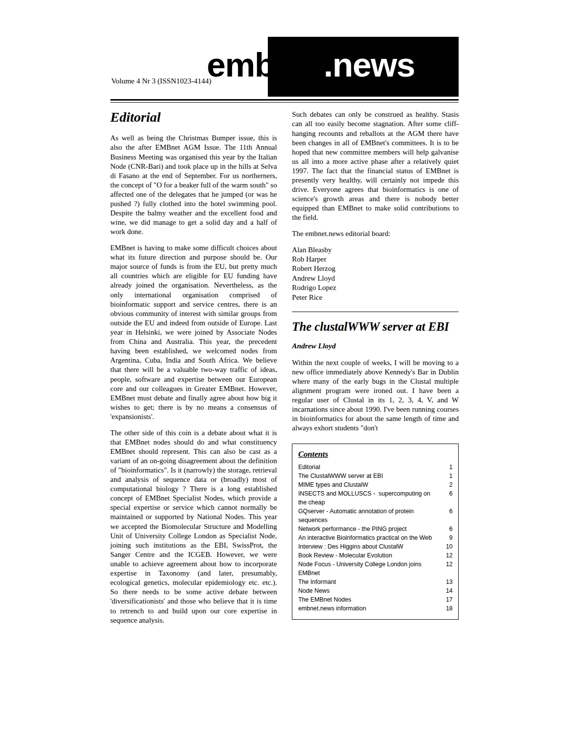embnet.news
Volume 4 Nr 3 (ISSN1023-4144)
Editorial
As well as being the Christmas Bumper issue, this is also the after EMBnet AGM Issue. The 11th Annual Business Meeting was organised this year by the Italian Node (CNR-Bari) and took place up in the hills at Selva di Fasano at the end of September. For us northerners, the concept of "O for a beaker full of the warm south" so affected one of the delegates that he jumped (or was he pushed ?) fully clothed into the hotel swimming pool. Despite the balmy weather and the excellent food and wine, we did manage to get a solid day and a half of work done.
EMBnet is having to make some difficult choices about what its future direction and purpose should be. Our major source of funds is from the EU, but pretty much all countries which are eligible for EU funding have already joined the organisation. Nevertheless, as the only international organisation comprised of bioinformatic support and service centres, there is an obvious community of interest with similar groups from outside the EU and indeed from outside of Europe. Last year in Helsinki, we were joined by Associate Nodes from China and Australia. This year, the precedent having been established, we welcomed nodes from Argentina, Cuba, India and South Africa. We believe that there will be a valuable two-way traffic of ideas, people, software and expertise between our European core and our colleagues in Greater EMBnet. However, EMBnet must debate and finally agree about how big it wishes to get; there is by no means a consensus of 'expansionists'.
The other side of this coin is a debate about what it is that EMBnet nodes should do and what constituency EMBnet should represent. This can also be cast as a variant of an on-going disagreement about the definition of "bioinformatics". Is it (narrowly) the storage, retrieval and analysis of sequence data or (broadly) most of computational biology ? There is a long established concept of EMBnet Specialist Nodes, which provide a special expertise or service which cannot normally be maintained or supported by National Nodes. This year we accepted the Biomolecular Structure and Modelling Unit of University College London as Specialist Node, joining such institutions as the EBI, SwissProt, the Sanger Centre and the ICGEB. However, we were unable to achieve agreement about how to incorporate expertise in Taxonomy (and later, presumably, ecological genetics, molecular epidemiology etc. etc.). So there needs to be some active debate between 'diversificationists' and those who believe that it is time to retrench to and build upon our core expertise in sequence analysis.
Such debates can only be construed as healthy. Stasis can all too easily become stagnation. After some cliff-hanging recounts and reballots at the AGM there have been changes in all of EMBnet's committees. It is to be hoped that new committee members will help galvanise us all into a more active phase after a relatively quiet 1997. The fact that the financial status of EMBnet is presently very healthy, will certainly not impede this drive. Everyone agrees that bioinformatics is one of science's growth areas and there is nobody better equipped than EMBnet to make solid contributions to the field.
The embnet.news editorial board:
Alan Bleasby
Rob Harper
Robert Herzog
Andrew Lloyd
Rodrigo Lopez
Peter Rice
The clustalWWW server at EBI
Andrew Lloyd
Within the next couple of weeks, I will be moving to a new office immediately above Kennedy's Bar in Dublin where many of the early bugs in the Clustal multiple alignment program were ironed out. I have been a regular user of Clustal in its 1, 2, 3, 4, V, and W incarnations since about 1990. I've been running courses in bioinformatics for about the same length of time and always exhort students "don't
Contents
| Editorial | 1 |
| The ClustalWWW server at EBI | 1 |
| MIME types and ClustalW | 2 |
| INSECTS and MOLLUSCS - supercomputing on the cheap | 6 |
| GQserver - Automatic annotation of protein sequences | 6 |
| Network performance - the PING project | 6 |
| An interactive Bioinformatics practical on the Web | 9 |
| Interview : Des Higgins about ClustalW | 10 |
| Book Review - Molecular Evolution | 12 |
| Node Focus - University College London joins EMBnet | 12 |
| The Informant | 13 |
| Node News | 14 |
| The EMBnet Nodes | 17 |
| embnet.news information | 18 |